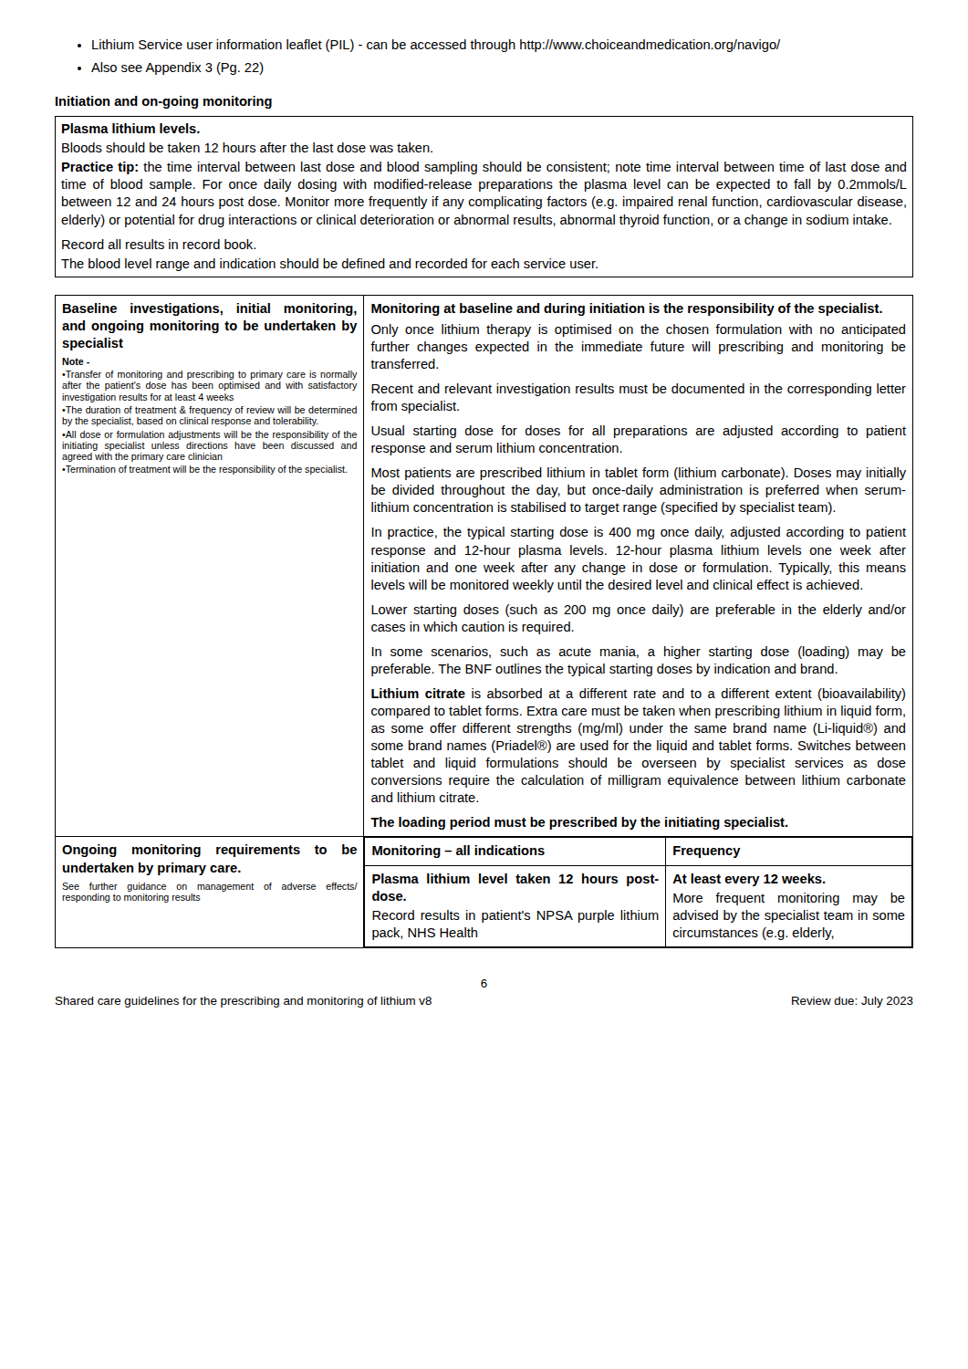Lithium Service user information leaflet (PIL) - can be accessed through http://www.choiceandmedication.org/navigo/
Also see Appendix 3 (Pg. 22)
Initiation and on-going monitoring
| Plasma lithium levels. Bloods should be taken 12 hours after the last dose was taken. Practice tip: the time interval between last dose and blood sampling should be consistent; note time interval between time of last dose and time of blood sample. For once daily dosing with modified-release preparations the plasma level can be expected to fall by 0.2mmols/L between 12 and 24 hours post dose. Monitor more frequently if any complicating factors (e.g. impaired renal function, cardiovascular disease, elderly) or potential for drug interactions or clinical deterioration or abnormal results, abnormal thyroid function, or a change in sodium intake. Record all results in record book. The blood level range and indication should be defined and recorded for each service user. |
| Baseline investigations, initial monitoring, and ongoing monitoring to be undertaken by specialist Note - •Transfer of monitoring and prescribing to primary care is normally after the patient's dose has been optimised and with satisfactory investigation results for at least 4 weeks •The duration of treatment & frequency of review will be determined by the specialist, based on clinical response and tolerability. •All dose or formulation adjustments will be the responsibility of the initiating specialist unless directions have been discussed and agreed with the primary care clinician •Termination of treatment will be the responsibility of the specialist. | Monitoring at baseline and during initiation is the responsibility of the specialist. Only once lithium therapy is optimised on the chosen formulation with no anticipated further changes expected in the immediate future will prescribing and monitoring be transferred. Recent and relevant investigation results must be documented in the corresponding letter from specialist. Usual starting dose for doses for all preparations are adjusted according to patient response and serum lithium concentration. Most patients are prescribed lithium in tablet form (lithium carbonate). Doses may initially be divided throughout the day, but once-daily administration is preferred when serum-lithium concentration is stabilised to target range (specified by specialist team). In practice, the typical starting dose is 400 mg once daily, adjusted according to patient response and 12-hour plasma levels. 12-hour plasma lithium levels one week after initiation and one week after any change in dose or formulation. Typically, this means levels will be monitored weekly until the desired level and clinical effect is achieved. Lower starting doses (such as 200 mg once daily) are preferable in the elderly and/or cases in which caution is required. In some scenarios, such as acute mania, a higher starting dose (loading) may be preferable. The BNF outlines the typical starting doses by indication and brand. Lithium citrate is absorbed at a different rate and to a different extent (bioavailability) compared to tablet forms. Extra care must be taken when prescribing lithium in liquid form, as some offer different strengths (mg/ml) under the same brand name (Li-liquid®) and some brand names (Priadel®) are used for the liquid and tablet forms. Switches between tablet and liquid formulations should be overseen by specialist services as dose conversions require the calculation of milligram equivalence between lithium carbonate and lithium citrate. The loading period must be prescribed by the initiating specialist. |
| Ongoing monitoring requirements to be undertaken by primary care. See further guidance on management of adverse effects/ responding to monitoring results | / Monitoring – all indications / Frequency / / Plasma lithium level taken 12 hours post-dose. Record results in patient's NPSA purple lithium pack, NHS Health / At least every 12 weeks. More frequent monitoring may be advised by the specialist team in some circumstances (e.g. elderly, / |
6
Shared care guidelines for the prescribing and monitoring of lithium v8 Review due: July 2023